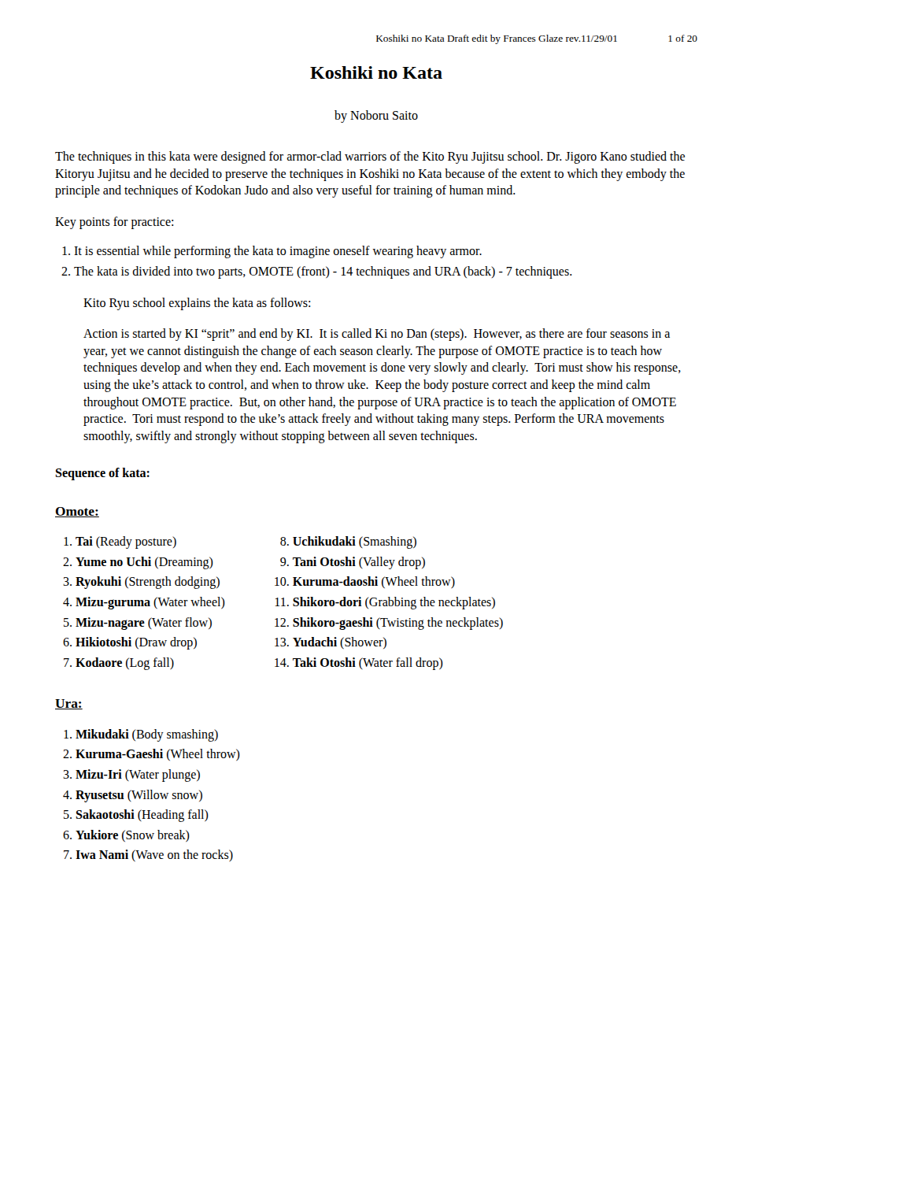Koshiki no Kata Draft edit by Frances Glaze rev.11/29/01 1 of 20
Koshiki no Kata
by Noboru Saito
The techniques in this kata were designed for armor-clad warriors of the Kito Ryu Jujitsu school. Dr. Jigoro Kano studied the Kitoryu Jujitsu and he decided to preserve the techniques in Koshiki no Kata because of the extent to which they embody the principle and techniques of Kodokan Judo and also very useful for training of human mind.
Key points for practice:
It is essential while performing the kata to imagine oneself wearing heavy armor.
The kata is divided into two parts, OMOTE (front) - 14 techniques and URA (back) - 7 techniques.
Kito Ryu school explains the kata as follows:
Action is started by KI “sprit” and end by KI. It is called Ki no Dan (steps). However, as there are four seasons in a year, yet we cannot distinguish the change of each season clearly. The purpose of OMOTE practice is to teach how techniques develop and when they end. Each movement is done very slowly and clearly. Tori must show his response, using the uke’s attack to control, and when to throw uke. Keep the body posture correct and keep the mind calm throughout OMOTE practice. But, on other hand, the purpose of URA practice is to teach the application of OMOTE practice. Tori must respond to the uke’s attack freely and without taking many steps. Perform the URA movements smoothly, swiftly and strongly without stopping between all seven techniques.
Sequence of kata:
Omote:
Tai (Ready posture)
Yume no Uchi (Dreaming)
Ryokuhi (Strength dodging)
Mizu-guruma (Water wheel)
Mizu-nagare (Water flow)
Hikiotoshi (Draw drop)
Kodaore (Log fall)
Uchikudaki (Smashing)
Tani Otoshi (Valley drop)
Kuruma-daoshi (Wheel throw)
Shikoro-dori (Grabbing the neckplates)
Shikoro-gaeshi (Twisting the neckplates)
Yudachi (Shower)
Taki Otoshi (Water fall drop)
Ura:
Mikudaki (Body smashing)
Kuruma-Gaeshi (Wheel throw)
Mizu-Iri (Water plunge)
Ryusetsu (Willow snow)
Sakaotoshi (Heading fall)
Yukiore (Snow break)
Iwa Nami (Wave on the rocks)